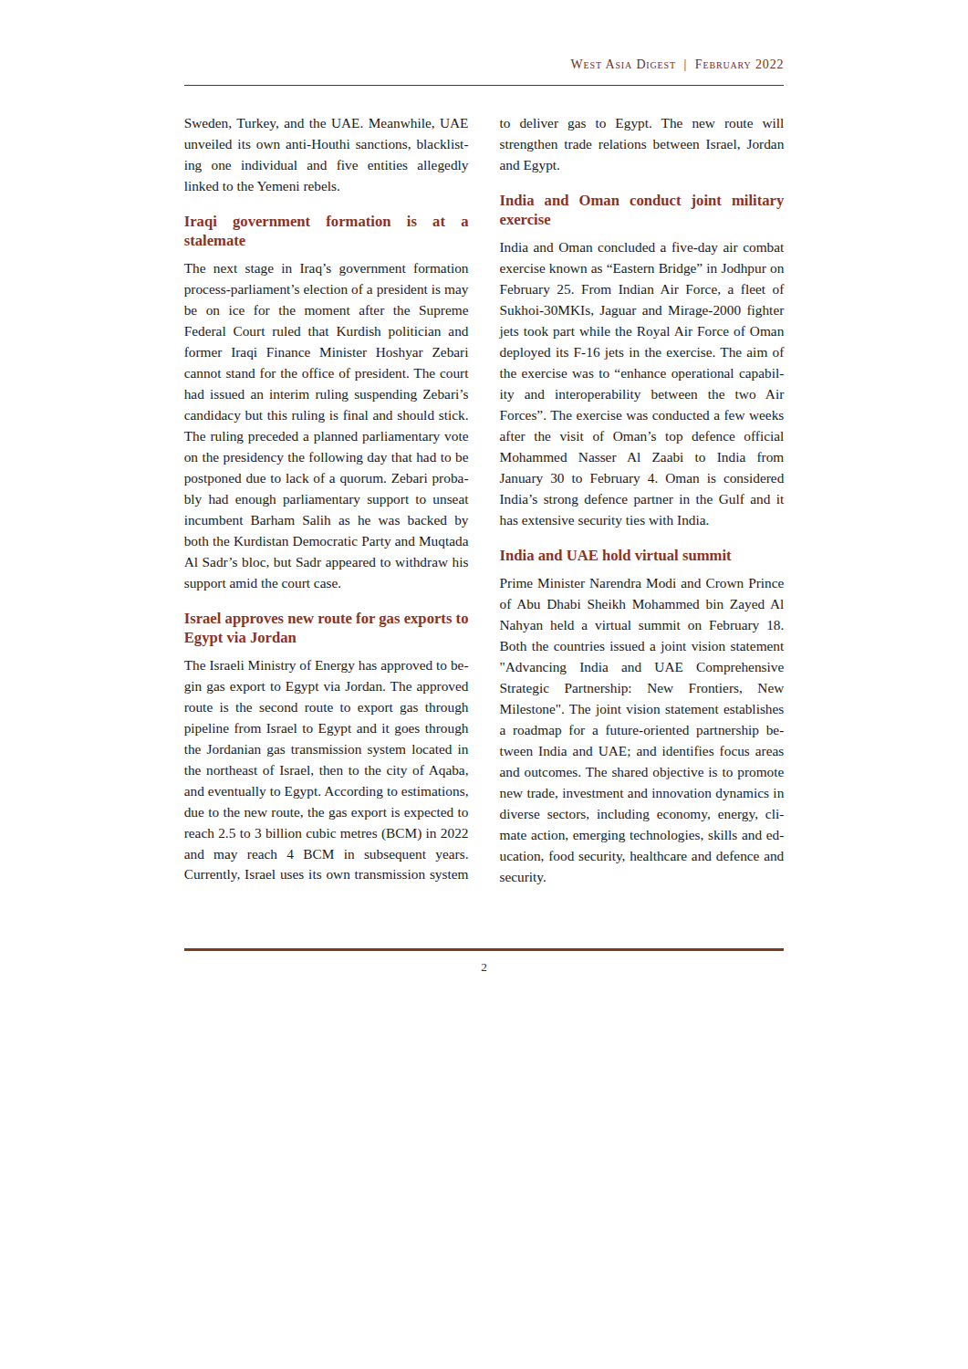West Asia Digest | February 2022
Sweden, Turkey, and the UAE. Meanwhile, UAE unveiled its own anti-Houthi sanctions, blacklisting one individual and five entities allegedly linked to the Yemeni rebels.
Iraqi government formation is at a stalemate
The next stage in Iraq’s government formation process-parliament’s election of a president is may be on ice for the moment after the Supreme Federal Court ruled that Kurdish politician and former Iraqi Finance Minister Hoshyar Zebari cannot stand for the office of president. The court had issued an interim ruling suspending Zebari’s candidacy but this ruling is final and should stick. The ruling preceded a planned parliamentary vote on the presidency the following day that had to be postponed due to lack of a quorum. Zebari probably had enough parliamentary support to unseat incumbent Barham Salih as he was backed by both the Kurdistan Democratic Party and Muqtada Al Sadr’s bloc, but Sadr appeared to withdraw his support amid the court case.
Israel approves new route for gas exports to Egypt via Jordan
The Israeli Ministry of Energy has approved to begin gas export to Egypt via Jordan. The approved route is the second route to export gas through pipeline from Israel to Egypt and it goes through the Jordanian gas transmission system located in the northeast of Israel, then to the city of Aqaba, and eventually to Egypt. According to estimations, due to the new route, the gas export is expected to reach 2.5 to 3 billion cubic metres (BCM) in 2022 and may reach 4 BCM in subsequent years. Currently, Israel uses its own transmission system to deliver gas to Egypt. The new route will strengthen trade relations between Israel, Jordan and Egypt.
India and Oman conduct joint military exercise
India and Oman concluded a five-day air combat exercise known as “Eastern Bridge” in Jodhpur on February 25. From Indian Air Force, a fleet of Sukhoi-30MKIs, Jaguar and Mirage-2000 fighter jets took part while the Royal Air Force of Oman deployed its F-16 jets in the exercise. The aim of the exercise was to “enhance operational capability and interoperability between the two Air Forces”. The exercise was conducted a few weeks after the visit of Oman’s top defence official Mohammed Nasser Al Zaabi to India from January 30 to February 4. Oman is considered India’s strong defence partner in the Gulf and it has extensive security ties with India.
India and UAE hold virtual summit
Prime Minister Narendra Modi and Crown Prince of Abu Dhabi Sheikh Mohammed bin Zayed Al Nahyan held a virtual summit on February 18. Both the countries issued a joint vision statement "Advancing India and UAE Comprehensive Strategic Partnership: New Frontiers, New Milestone". The joint vision statement establishes a roadmap for a future-oriented partnership between India and UAE; and identifies focus areas and outcomes. The shared objective is to promote new trade, investment and innovation dynamics in diverse sectors, including economy, energy, climate action, emerging technologies, skills and education, food security, healthcare and defence and security.
2